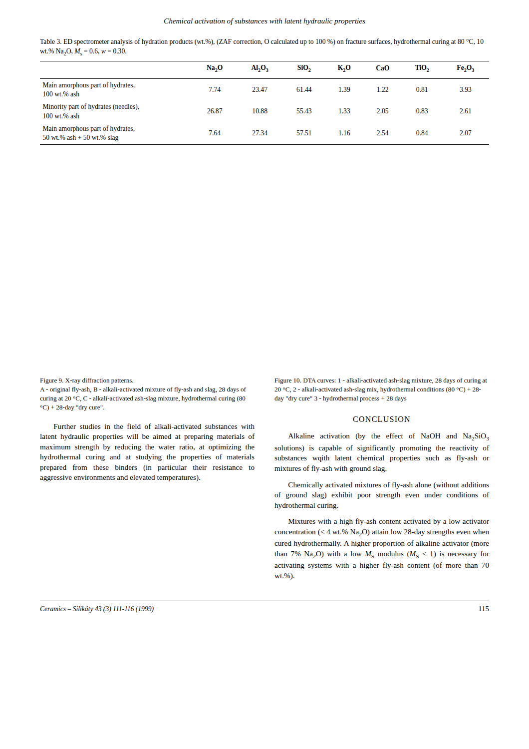Chemical activation of substances with latent hydraulic properties
Table 3. ED spectrometer analysis of hydration products (wt.%), (ZAF correction, O calculated up to 100 %) on fracture surfaces, hydrothermal curing at 80 °C, 10 wt.% Na2O, Ms = 0.6, w = 0.30.
| | Na 2 O | Al 2 O 3 | SiO 2 | K 2 O | CaO | TiO 2 | Fe 2 O 3 |
| --- | --- | --- | --- | --- | --- | --- | --- |
| Main amorphous part of hydrates, 100 wt.% ash | 7.74 | 23.47 | 61.44 | 1.39 | 1.22 | 0.81 | 3.93 |
| Minority part of hydrates (needles), 100 wt.% ash | 26.87 | 10.88 | 55.43 | 1.33 | 2.05 | 0.83 | 2.61 |
| Main amorphous part of hydrates, 50 wt.% ash + 50 wt.% slag | 7.64 | 27.34 | 57.51 | 1.16 | 2.54 | 0.84 | 2.07 |
Figure 9. X-ray diffraction patterns.
A - original fly-ash, B - alkali-activated mixture of fly-ash and slag, 28 days of curing at 20 °C, C - alkali-activated ash-slag mixture, hydrothermal curing (80 °C) + 28-day "dry cure".
Further studies in the field of alkali-activated substances with latent hydraulic properties will be aimed at preparing materials of maximum strength by reducing the water ratio, at optimizing the hydrothermal curing and at studying the properties of materials prepared from these binders (in particular their resistance to aggressive environments and elevated temperatures).
Figure 10. DTA curves: 1 - alkali-activated ash-slag mixture, 28 days of curing at 20 °C, 2 - alkali-activated ash-slag mix, hydrothermal conditions (80 °C) + 28-day "dry cure" 3 - hydrothermal process + 28 days
CONCLUSION
Alkaline activation (by the effect of NaOH and Na2SiO3 solutions) is capable of significantly promoting the reactivity of substances wqith latent chemical properties such as fly-ash or mixtures of fly-ash with ground slag.
Chemically activated mixtures of fly-ash alone (without additions of ground slag) exhibit poor strength even under conditions of hydrothermal curing.
Mixtures with a high fly-ash content activated by a low activator concentration (< 4 wt.% Na2O) attain low 28-day strengths even when cured hydrothermally. A higher proportion of alkaline activator (more than 7% Na2O) with a low MS modulus (MS < 1) is necessary for activating systems with a higher fly-ash content (of more than 70 wt.%).
Ceramics – Silikáty 43 (3) 111-116 (1999)
115